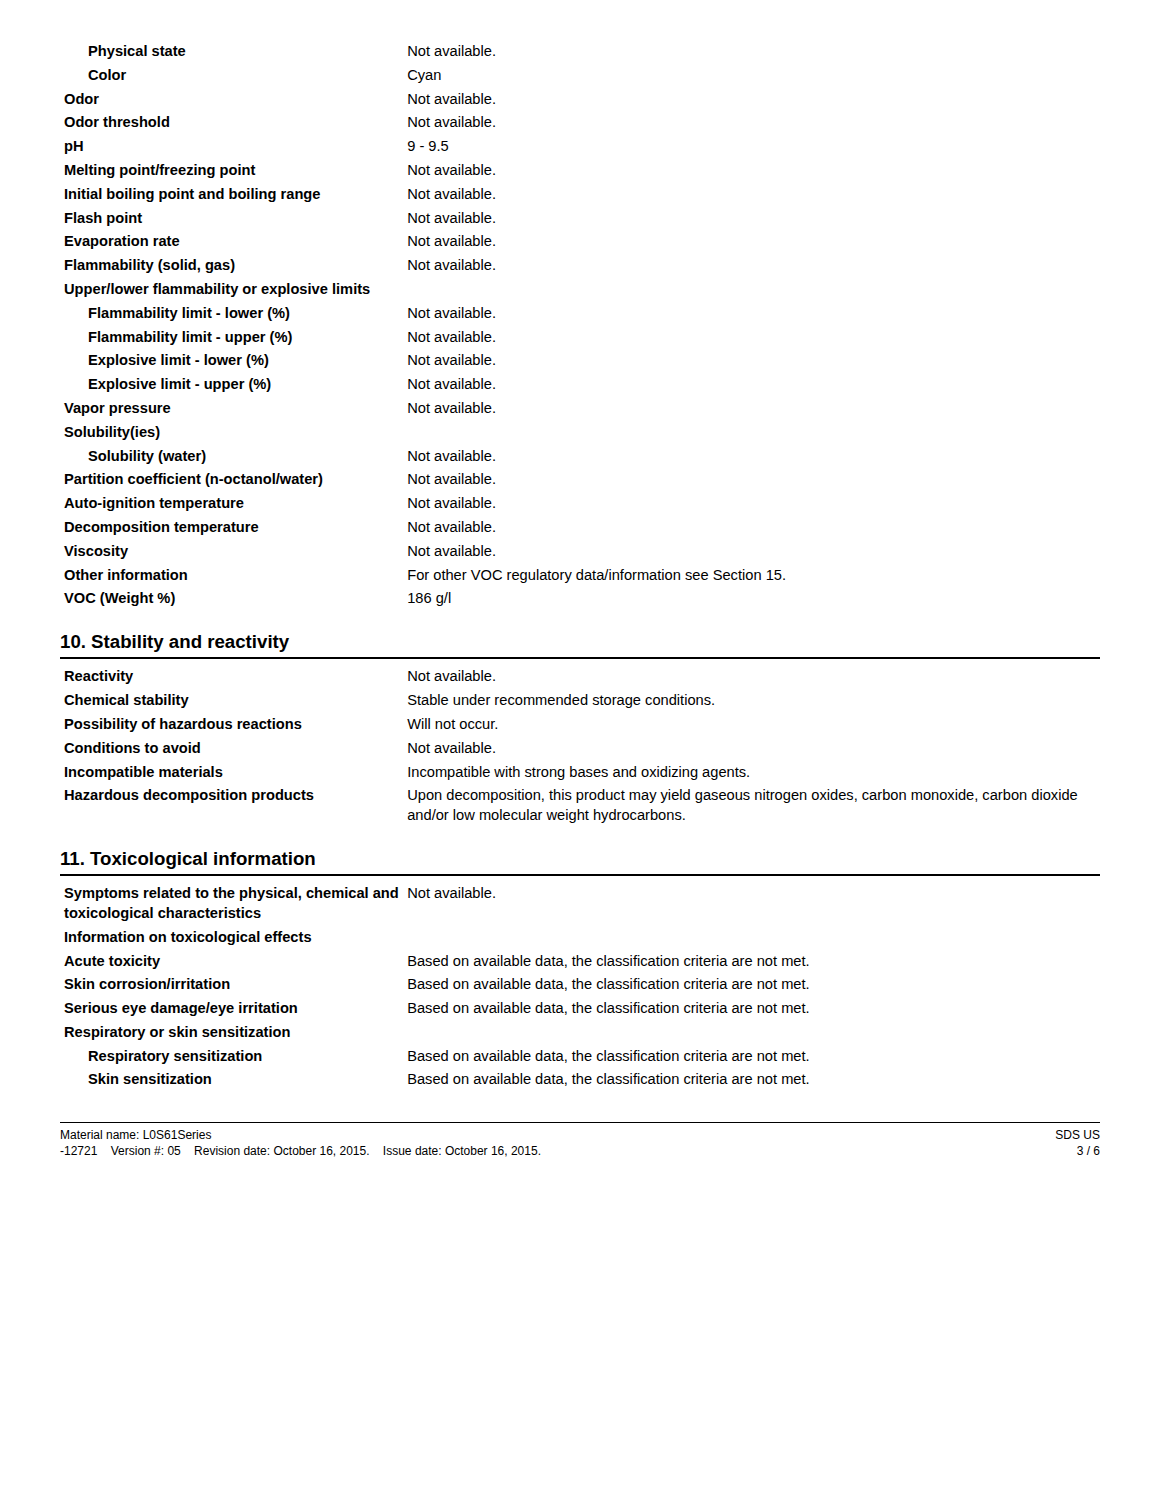| Physical state | Not available. |
| Color | Cyan |
| Odor | Not available. |
| Odor threshold | Not available. |
| pH | 9 - 9.5 |
| Melting point/freezing point | Not available. |
| Initial boiling point and boiling range | Not available. |
| Flash point | Not available. |
| Evaporation rate | Not available. |
| Flammability (solid, gas) | Not available. |
| Upper/lower flammability or explosive limits |
| Flammability limit - lower (%) | Not available. |
| Flammability limit - upper (%) | Not available. |
| Explosive limit - lower (%) | Not available. |
| Explosive limit - upper (%) | Not available. |
| Vapor pressure | Not available. |
| Solubility(ies) |
| Solubility (water) | Not available. |
| Partition coefficient (n-octanol/water) | Not available. |
| Auto-ignition temperature | Not available. |
| Decomposition temperature | Not available. |
| Viscosity | Not available. |
| Other information | For other VOC regulatory data/information see Section 15. |
| VOC (Weight %) | 186 g/l |
10. Stability and reactivity
| Reactivity | Not available. |
| Chemical stability | Stable under recommended storage conditions. |
| Possibility of hazardous reactions | Will not occur. |
| Conditions to avoid | Not available. |
| Incompatible materials | Incompatible with strong bases and oxidizing agents. |
| Hazardous decomposition products | Upon decomposition, this product may yield gaseous nitrogen oxides, carbon monoxide, carbon dioxide and/or low molecular weight hydrocarbons. |
11. Toxicological information
| Symptoms related to the physical, chemical and toxicological characteristics | Not available. |
| Information on toxicological effects |
| Acute toxicity | Based on available data, the classification criteria are not met. |
| Skin corrosion/irritation | Based on available data, the classification criteria are not met. |
| Serious eye damage/eye irritation | Based on available data, the classification criteria are not met. |
| Respiratory or skin sensitization |
| Respiratory sensitization | Based on available data, the classification criteria are not met. |
| Skin sensitization | Based on available data, the classification criteria are not met. |
Material name: L0S61Series
SDS US
-12721 Version #: 05 Revision date: October 16, 2015. Issue date: October 16, 2015.
3 / 6